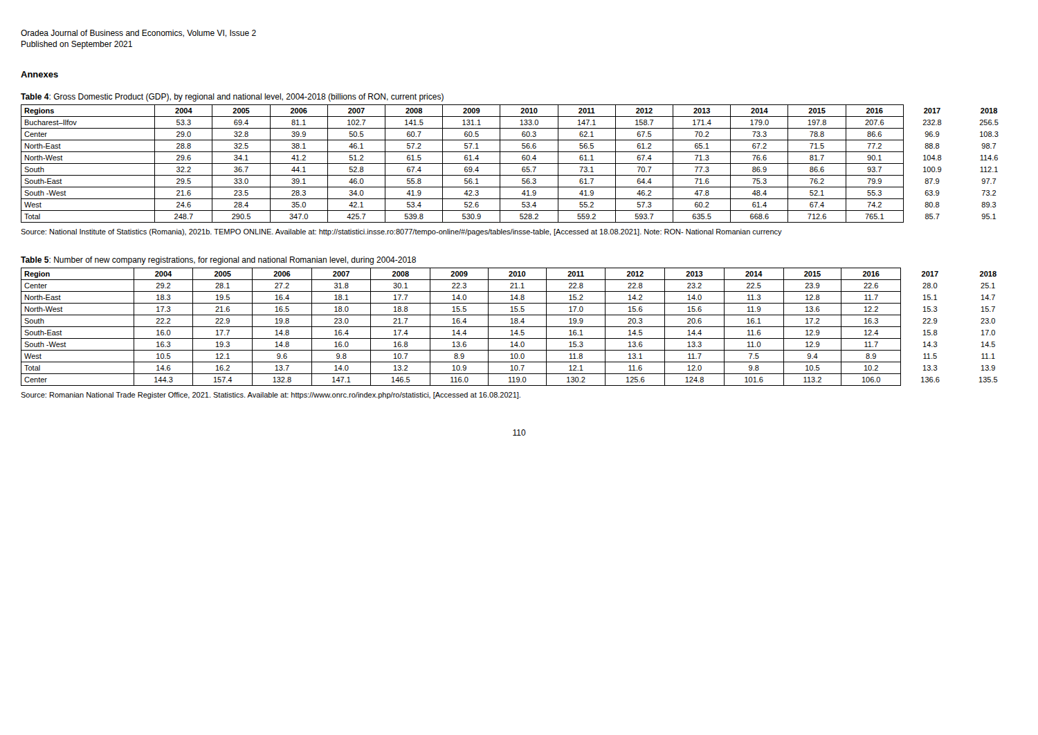Oradea Journal of Business and Economics, Volume VI, Issue 2
Published on September 2021
Annexes
Table 4: Gross Domestic Product (GDP), by regional and national level, 2004-2018 (billions of RON, current prices)
| Regions | 2004 | 2005 | 2006 | 2007 | 2008 | 2009 | 2010 | 2011 | 2012 | 2013 | 2014 | 2015 | 2016 | 2017 | 2018 |
| --- | --- | --- | --- | --- | --- | --- | --- | --- | --- | --- | --- | --- | --- | --- | --- |
| Bucharest–Ilfov | 53.3 | 69.4 | 81.1 | 102.7 | 141.5 | 131.1 | 133.0 | 147.1 | 158.7 | 171.4 | 179.0 | 197.8 | 207.6 | 232.8 | 256.5 |
| Center | 29.0 | 32.8 | 39.9 | 50.5 | 60.7 | 60.5 | 60.3 | 62.1 | 67.5 | 70.2 | 73.3 | 78.8 | 86.6 | 96.9 | 108.3 |
| North-East | 28.8 | 32.5 | 38.1 | 46.1 | 57.2 | 57.1 | 56.6 | 56.5 | 61.2 | 65.1 | 67.2 | 71.5 | 77.2 | 88.8 | 98.7 |
| North-West | 29.6 | 34.1 | 41.2 | 51.2 | 61.5 | 61.4 | 60.4 | 61.1 | 67.4 | 71.3 | 76.6 | 81.7 | 90.1 | 104.8 | 114.6 |
| South | 32.2 | 36.7 | 44.1 | 52.8 | 67.4 | 69.4 | 65.7 | 73.1 | 70.7 | 77.3 | 86.9 | 86.6 | 93.7 | 100.9 | 112.1 |
| South-East | 29.5 | 33.0 | 39.1 | 46.0 | 55.8 | 56.1 | 56.3 | 61.7 | 64.4 | 71.6 | 75.3 | 76.2 | 79.9 | 87.9 | 97.7 |
| South -West | 21.6 | 23.5 | 28.3 | 34.0 | 41.9 | 42.3 | 41.9 | 41.9 | 46.2 | 47.8 | 48.4 | 52.1 | 55.3 | 63.9 | 73.2 |
| West | 24.6 | 28.4 | 35.0 | 42.1 | 53.4 | 52.6 | 53.4 | 55.2 | 57.3 | 60.2 | 61.4 | 67.4 | 74.2 | 80.8 | 89.3 |
| Total | 248.7 | 290.5 | 347.0 | 425.7 | 539.8 | 530.9 | 528.2 | 559.2 | 593.7 | 635.5 | 668.6 | 712.6 | 765.1 | 85.7 | 95.1 |
Source: National Institute of Statistics (Romania), 2021b. TEMPO ONLINE. Available at: http://statistici.insse.ro:8077/tempo-online/#/pages/tables/insse-table, [Accessed at 18.08.2021]. Note: RON- National Romanian currency
Table 5: Number of new company registrations, for regional and national Romanian level, during 2004-2018
| Region | 2004 | 2005 | 2006 | 2007 | 2008 | 2009 | 2010 | 2011 | 2012 | 2013 | 2014 | 2015 | 2016 | 2017 | 2018 |
| --- | --- | --- | --- | --- | --- | --- | --- | --- | --- | --- | --- | --- | --- | --- | --- |
| Center | 29.2 | 28.1 | 27.2 | 31.8 | 30.1 | 22.3 | 21.1 | 22.8 | 22.8 | 23.2 | 22.5 | 23.9 | 22.6 | 28.0 | 25.1 |
| North-East | 18.3 | 19.5 | 16.4 | 18.1 | 17.7 | 14.0 | 14.8 | 15.2 | 14.2 | 14.0 | 11.3 | 12.8 | 11.7 | 15.1 | 14.7 |
| North-West | 17.3 | 21.6 | 16.5 | 18.0 | 18.8 | 15.5 | 15.5 | 17.0 | 15.6 | 15.6 | 11.9 | 13.6 | 12.2 | 15.3 | 15.7 |
| South | 22.2 | 22.9 | 19.8 | 23.0 | 21.7 | 16.4 | 18.4 | 19.9 | 20.3 | 20.6 | 16.1 | 17.2 | 16.3 | 22.9 | 23.0 |
| South-East | 16.0 | 17.7 | 14.8 | 16.4 | 17.4 | 14.4 | 14.5 | 16.1 | 14.5 | 14.4 | 11.6 | 12.9 | 12.4 | 15.8 | 17.0 |
| South -West | 16.3 | 19.3 | 14.8 | 16.0 | 16.8 | 13.6 | 14.0 | 15.3 | 13.6 | 13.3 | 11.0 | 12.9 | 11.7 | 14.3 | 14.5 |
| West | 10.5 | 12.1 | 9.6 | 9.8 | 10.7 | 8.9 | 10.0 | 11.8 | 13.1 | 11.7 | 7.5 | 9.4 | 8.9 | 11.5 | 11.1 |
| Total | 14.6 | 16.2 | 13.7 | 14.0 | 13.2 | 10.9 | 10.7 | 12.1 | 11.6 | 12.0 | 9.8 | 10.5 | 10.2 | 13.3 | 13.9 |
| Center | 144.3 | 157.4 | 132.8 | 147.1 | 146.5 | 116.0 | 119.0 | 130.2 | 125.6 | 124.8 | 101.6 | 113.2 | 106.0 | 136.6 | 135.5 |
Source: Romanian National Trade Register Office, 2021. Statistics. Available at: https://www.onrc.ro/index.php/ro/statistici, [Accessed at 16.08.2021].
110